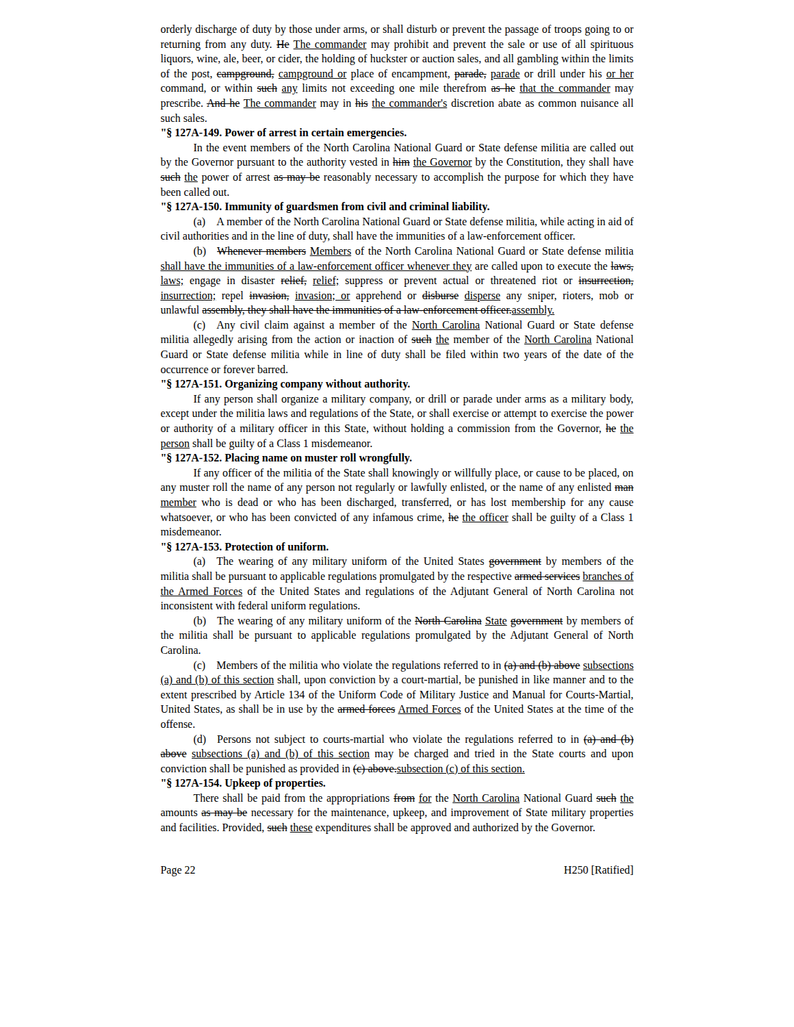orderly discharge of duty by those under arms, or shall disturb or prevent the passage of troops going to or returning from any duty. He The commander may prohibit and prevent the sale or use of all spirituous liquors, wine, ale, beer, or cider, the holding of huckster or auction sales, and all gambling within the limits of the post, campground, campground or place of encampment, parade, parade or drill under his or her command, or within such any limits not exceeding one mile therefrom as he that the commander may prescribe. And he The commander may in his the commander's discretion abate as common nuisance all such sales.
"§ 127A-149. Power of arrest in certain emergencies.
In the event members of the North Carolina National Guard or State defense militia are called out by the Governor pursuant to the authority vested in him the Governor by the Constitution, they shall have such the power of arrest as may be reasonably necessary to accomplish the purpose for which they have been called out.
"§ 127A-150. Immunity of guardsmen from civil and criminal liability.
(a) A member of the North Carolina National Guard or State defense militia, while acting in aid of civil authorities and in the line of duty, shall have the immunities of a law-enforcement officer.
(b) Whenever members Members of the North Carolina National Guard or State defense militia shall have the immunities of a law-enforcement officer whenever they are called upon to execute the laws, laws; engage in disaster relief, relief; suppress or prevent actual or threatened riot or insurrection, insurrection; repel invasion, invasion; or apprehend or disburse disperse any sniper, rioters, mob or unlawful assembly, they shall have the immunities of a law-enforcement officer.assembly.
(c) Any civil claim against a member of the North Carolina National Guard or State defense militia allegedly arising from the action or inaction of such the member of the North Carolina National Guard or State defense militia while in line of duty shall be filed within two years of the date of the occurrence or forever barred.
"§ 127A-151. Organizing company without authority.
If any person shall organize a military company, or drill or parade under arms as a military body, except under the militia laws and regulations of the State, or shall exercise or attempt to exercise the power or authority of a military officer in this State, without holding a commission from the Governor, he the person shall be guilty of a Class 1 misdemeanor.
"§ 127A-152. Placing name on muster roll wrongfully.
If any officer of the militia of the State shall knowingly or willfully place, or cause to be placed, on any muster roll the name of any person not regularly or lawfully enlisted, or the name of any enlisted man member who is dead or who has been discharged, transferred, or has lost membership for any cause whatsoever, or who has been convicted of any infamous crime, he the officer shall be guilty of a Class 1 misdemeanor.
"§ 127A-153. Protection of uniform.
(a) The wearing of any military uniform of the United States government by members of the militia shall be pursuant to applicable regulations promulgated by the respective armed services branches of the Armed Forces of the United States and regulations of the Adjutant General of North Carolina not inconsistent with federal uniform regulations.
(b) The wearing of any military uniform of the North Carolina State government by members of the militia shall be pursuant to applicable regulations promulgated by the Adjutant General of North Carolina.
(c) Members of the militia who violate the regulations referred to in (a) and (b) above subsections (a) and (b) of this section shall, upon conviction by a court-martial, be punished in like manner and to the extent prescribed by Article 134 of the Uniform Code of Military Justice and Manual for Courts-Martial, United States, as shall be in use by the armed forces Armed Forces of the United States at the time of the offense.
(d) Persons not subject to courts-martial who violate the regulations referred to in (a) and (b) above subsections (a) and (b) of this section may be charged and tried in the State courts and upon conviction shall be punished as provided in (c) above.subsection (c) of this section.
"§ 127A-154. Upkeep of properties.
There shall be paid from the appropriations from for the North Carolina National Guard such the amounts as may be necessary for the maintenance, upkeep, and improvement of State military properties and facilities. Provided, such these expenditures shall be approved and authorized by the Governor.
Page 22 H250 [Ratified]